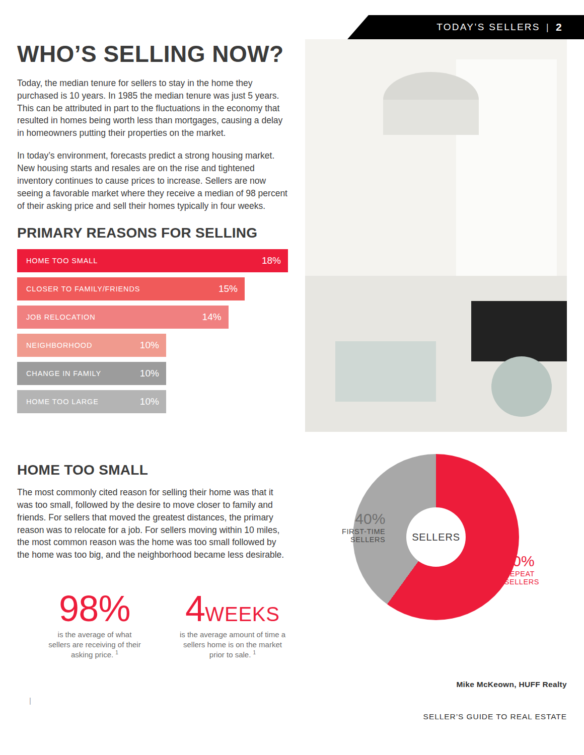TODAY’S SELLERS | 2
WHO’S SELLING NOW?
Today, the median tenure for sellers to stay in the home they purchased is 10 years. In 1985 the median tenure was just 5 years. This can be attributed in part to the fluctuations in the economy that resulted in homes being worth less than mortgages, causing a delay in homeowners putting their properties on the market.
In today’s environment, forecasts predict a strong housing market. New housing starts and resales are on the rise and tightened inventory continues to cause prices to increase. Sellers are now seeing a favorable market where they receive a median of 98 percent of their asking price and sell their homes typically in four weeks.
PRIMARY REASONS FOR SELLING
HOME TOO SMALL 18%
CLOSER TO FAMILY/FRIENDS 15%
JOB RELOCATION 14%
NEIGHBORHOOD 10%
CHANGE IN FAMILY 10%
HOME TOO LARGE 10%
HOME TOO SMALL
The most commonly cited reason for selling their home was that it was too small, followed by the desire to move closer to family and friends. For sellers that moved the greatest distances, the primary reason was to relocate for a job. For sellers moving within 10 miles, the most common reason was the home was too small followed by the home was too big, and the neighborhood became less desirable.
98%
is the average of what sellers are receiving of their asking price. 1
4WEEKS
is the average amount of time a sellers home is on the market prior to sale. 1
SELLERS
40% FIRST-TIME SELLERS
60% REPEAT SELLERS
Mike McKeown, HUFF Realty|SELLER’S GUIDE TO REAL ESTATE